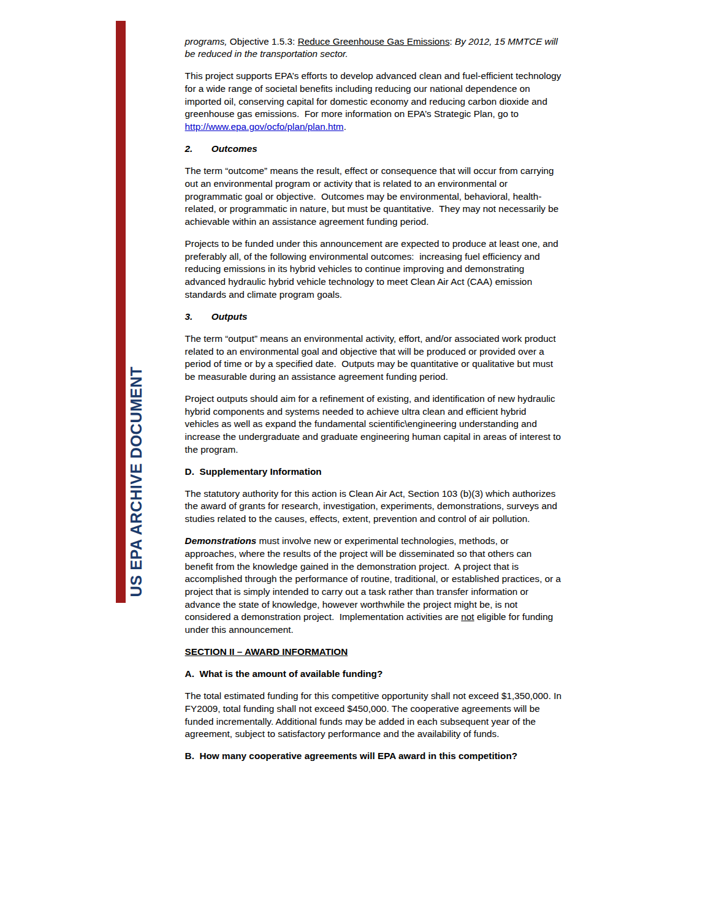US EPA ARCHIVE DOCUMENT
programs, Objective 1.5.3: Reduce Greenhouse Gas Emissions: By 2012, 15 MMTCE will be reduced in the transportation sector.
This project supports EPA’s efforts to develop advanced clean and fuel-efficient technology for a wide range of societal benefits including reducing our national dependence on imported oil, conserving capital for domestic economy and reducing carbon dioxide and greenhouse gas emissions. For more information on EPA’s Strategic Plan, go to http://www.epa.gov/ocfo/plan/plan.htm.
2. Outcomes
The term “outcome” means the result, effect or consequence that will occur from carrying out an environmental program or activity that is related to an environmental or programmatic goal or objective. Outcomes may be environmental, behavioral, health-related, or programmatic in nature, but must be quantitative. They may not necessarily be achievable within an assistance agreement funding period.
Projects to be funded under this announcement are expected to produce at least one, and preferably all, of the following environmental outcomes: increasing fuel efficiency and reducing emissions in its hybrid vehicles to continue improving and demonstrating advanced hydraulic hybrid vehicle technology to meet Clean Air Act (CAA) emission standards and climate program goals.
3. Outputs
The term “output” means an environmental activity, effort, and/or associated work product related to an environmental goal and objective that will be produced or provided over a period of time or by a specified date. Outputs may be quantitative or qualitative but must be measurable during an assistance agreement funding period.
Project outputs should aim for a refinement of existing, and identification of new hydraulic hybrid components and systems needed to achieve ultra clean and efficient hybrid vehicles as well as expand the fundamental scientific\engineering understanding and increase the undergraduate and graduate engineering human capital in areas of interest to the program.
D. Supplementary Information
The statutory authority for this action is Clean Air Act, Section 103 (b)(3) which authorizes the award of grants for research, investigation, experiments, demonstrations, surveys and studies related to the causes, effects, extent, prevention and control of air pollution.
Demonstrations must involve new or experimental technologies, methods, or approaches, where the results of the project will be disseminated so that others can benefit from the knowledge gained in the demonstration project. A project that is accomplished through the performance of routine, traditional, or established practices, or a project that is simply intended to carry out a task rather than transfer information or advance the state of knowledge, however worthwhile the project might be, is not considered a demonstration project. Implementation activities are not eligible for funding under this announcement.
SECTION II – AWARD INFORMATION
A. What is the amount of available funding?
The total estimated funding for this competitive opportunity shall not exceed $1,350,000. In FY2009, total funding shall not exceed $450,000. The cooperative agreements will be funded incrementally. Additional funds may be added in each subsequent year of the agreement, subject to satisfactory performance and the availability of funds.
B. How many cooperative agreements will EPA award in this competition?